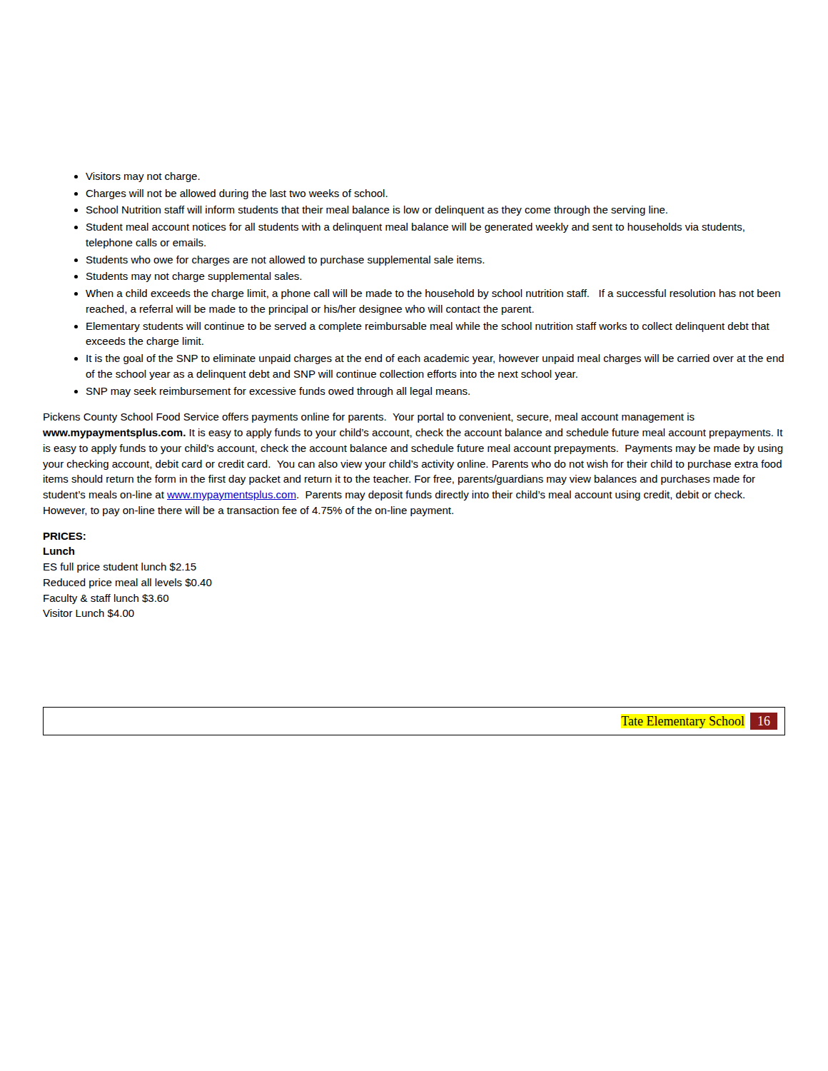Visitors may not charge.
Charges will not be allowed during the last two weeks of school.
School Nutrition staff will inform students that their meal balance is low or delinquent as they come through the serving line.
Student meal account notices for all students with a delinquent meal balance will be generated weekly and sent to households via students, telephone calls or emails.
Students who owe for charges are not allowed to purchase supplemental sale items.
Students may not charge supplemental sales.
When a child exceeds the charge limit, a phone call will be made to the household by school nutrition staff. If a successful resolution has not been reached, a referral will be made to the principal or his/her designee who will contact the parent.
Elementary students will continue to be served a complete reimbursable meal while the school nutrition staff works to collect delinquent debt that exceeds the charge limit.
It is the goal of the SNP to eliminate unpaid charges at the end of each academic year, however unpaid meal charges will be carried over at the end of the school year as a delinquent debt and SNP will continue collection efforts into the next school year.
SNP may seek reimbursement for excessive funds owed through all legal means.
Pickens County School Food Service offers payments online for parents. Your portal to convenient, secure, meal account management is www.mypaymentsplus.com. It is easy to apply funds to your child’s account, check the account balance and schedule future meal account prepayments. It is easy to apply funds to your child’s account, check the account balance and schedule future meal account prepayments. Payments may be made by using your checking account, debit card or credit card. You can also view your child’s activity online. Parents who do not wish for their child to purchase extra food items should return the form in the first day packet and return it to the teacher. For free, parents/guardians may view balances and purchases made for student’s meals on-line at www.mypaymentsplus.com. Parents may deposit funds directly into their child’s meal account using credit, debit or check. However, to pay on-line there will be a transaction fee of 4.75% of the on-line payment.
PRICES:
Lunch
ES full price student lunch $2.15
Reduced price meal all levels $0.40
Faculty & staff lunch $3.60
Visitor Lunch $4.00
Tate Elementary School 16